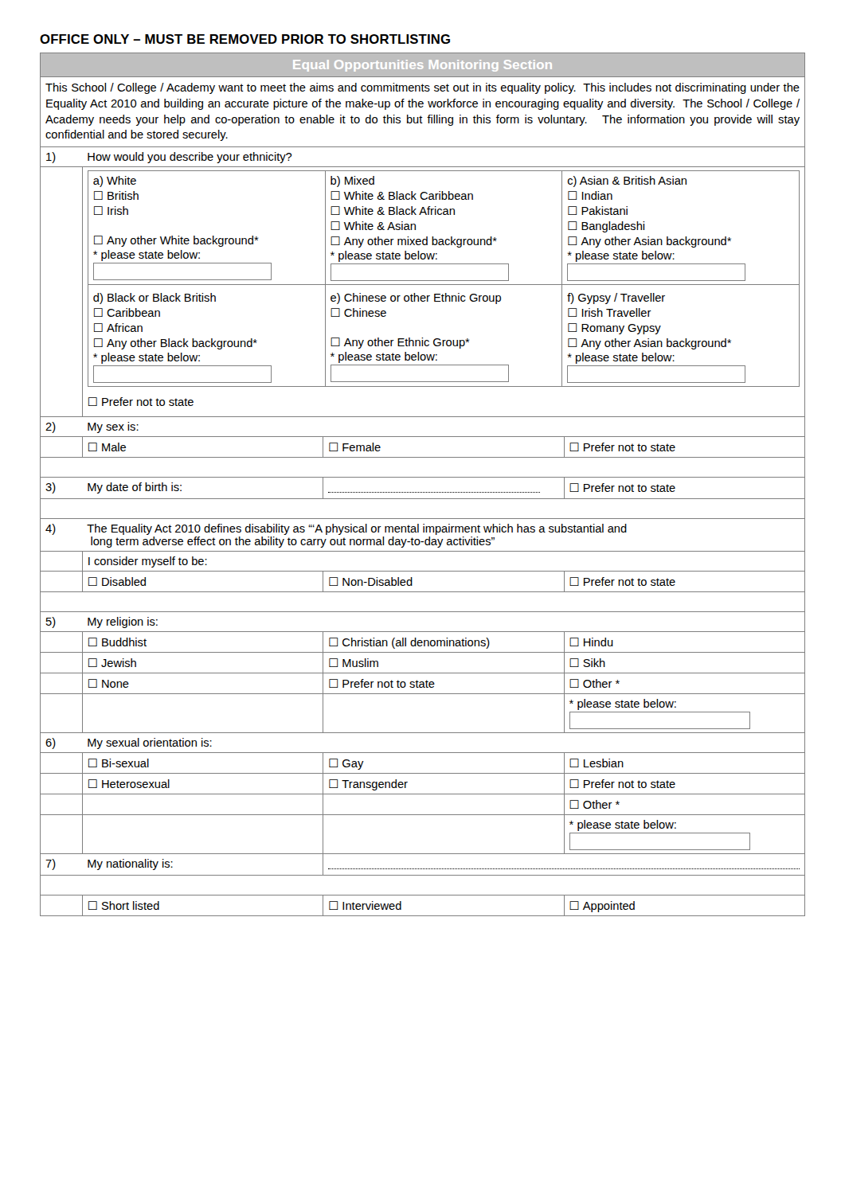OFFICE ONLY – MUST BE REMOVED PRIOR TO SHORTLISTING
| Equal Opportunities Monitoring Section |
| This School / College / Academy want to meet the aims and commitments set out in its equality policy. This includes not discriminating under the Equality Act 2010 and building an accurate picture of the make-up of the workforce in encouraging equality and diversity. The School / College / Academy needs your help and co-operation to enable it to do this but filling in this form is voluntary. The information you provide will stay confidential and be stored securely. |
| 1) | How would you describe your ethnicity? |
| | / a) White ☐ British ☐ Irish ☐ Any other White background* * please state below: / b) Mixed ☐ White & Black Caribbean ☐ White & Black African ☐ White & Asian ☐ Any other mixed background* * please state below: / c) Asian & British Asian ☐ Indian ☐ Pakistani ☐ Bangladeshi ☐ Any other Asian background* * please state below: / / d) Black or Black British ☐ Caribbean ☐ African ☐ Any other Black background* * please state below: / e) Chinese or other Ethnic Group ☐ Chinese ☐ Any other Ethnic Group* * please state below: / f) Gypsy / Traveller ☐ Irish Traveller ☐ Romany Gypsy ☐ Any other Asian background* * please state below: / ☐ Prefer not to state |
| 2) | My sex is: |
| | ☐ Male | ☐ Female | ☐ Prefer not to state |
| 3) | My date of birth is: | | ☐ Prefer not to state |
| 4) | The Equality Act 2010 defines disability as “‘A physical or mental impairment which has a substantial and long term adverse effect on the ability to carry out normal day-to-day activities” |
| | I consider myself to be: |
| | ☐ Disabled | ☐ Non-Disabled | ☐ Prefer not to state |
| 5) | My religion is: |
| | ☐ Buddhist | ☐ Christian (all denominations) | ☐ Hindu |
| | ☐ Jewish | ☐ Muslim | ☐ Sikh |
| | ☐ None | ☐ Prefer not to state | ☐ Other * |
| | | | * please state below: |
| 6) | My sexual orientation is: |
| | ☐ Bi-sexual | ☐ Gay | ☐ Lesbian |
| | ☐ Heterosexual | ☐ Transgender | ☐ Prefer not to state |
| | | | ☐ Other * |
| | | | * please state below: |
| 7) | My nationality is: | |
| | ☐ Short listed | ☐ Interviewed | ☐ Appointed |